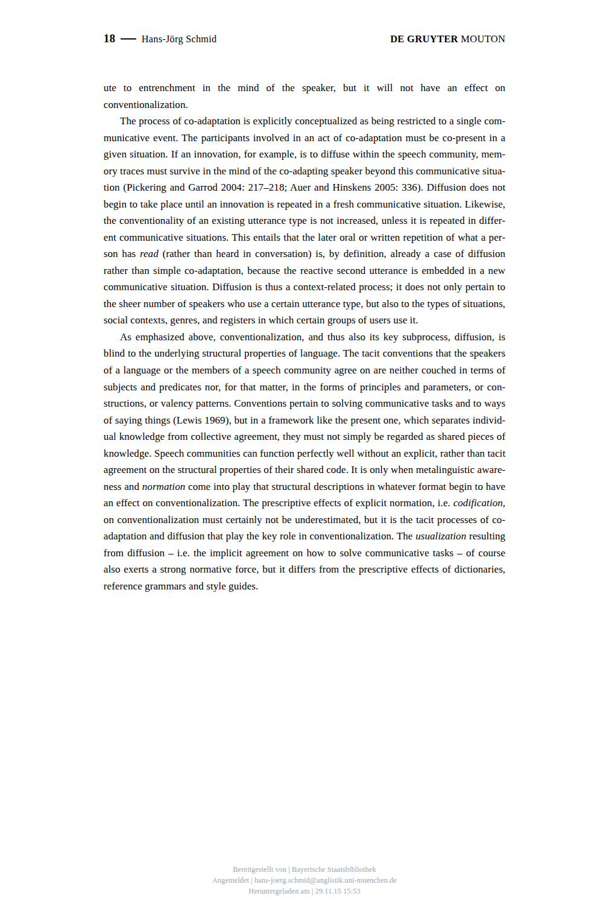18 Hans-Jörg Schmid
DE GRUYTER MOUTON
ute to entrenchment in the mind of the speaker, but it will not have an effect on conventionalization.
The process of co-adaptation is explicitly conceptualized as being restricted to a single communicative event. The participants involved in an act of co-adaptation must be co-present in a given situation. If an innovation, for example, is to diffuse within the speech community, memory traces must survive in the mind of the co-adapting speaker beyond this communicative situation (Pickering and Garrod 2004: 217–218; Auer and Hinskens 2005: 336). Diffusion does not begin to take place until an innovation is repeated in a fresh communicative situation. Likewise, the conventionality of an existing utterance type is not increased, unless it is repeated in different communicative situations. This entails that the later oral or written repetition of what a person has read (rather than heard in conversation) is, by definition, already a case of diffusion rather than simple co-adaptation, because the reactive second utterance is embedded in a new communicative situation. Diffusion is thus a context-related process; it does not only pertain to the sheer number of speakers who use a certain utterance type, but also to the types of situations, social contexts, genres, and registers in which certain groups of users use it.
As emphasized above, conventionalization, and thus also its key subprocess, diffusion, is blind to the underlying structural properties of language. The tacit conventions that the speakers of a language or the members of a speech community agree on are neither couched in terms of subjects and predicates nor, for that matter, in the forms of principles and parameters, or constructions, or valency patterns. Conventions pertain to solving communicative tasks and to ways of saying things (Lewis 1969), but in a framework like the present one, which separates individual knowledge from collective agreement, they must not simply be regarded as shared pieces of knowledge. Speech communities can function perfectly well without an explicit, rather than tacit agreement on the structural properties of their shared code. It is only when metalinguistic awareness and normation come into play that structural descriptions in whatever format begin to have an effect on conventionalization. The prescriptive effects of explicit normation, i.e. codification, on conventionalization must certainly not be underestimated, but it is the tacit processes of co-adaptation and diffusion that play the key role in conventionalization. The usualization resulting from diffusion – i.e. the implicit agreement on how to solve communicative tasks – of course also exerts a strong normative force, but it differs from the prescriptive effects of dictionaries, reference grammars and style guides.
Bereitgestellt von | Bayerische Staatsbibliothek
Angemeldet | hans-joerg.schmid@anglistik.uni-muenchen.de
Heruntergeladen am | 29.11.15 15:53